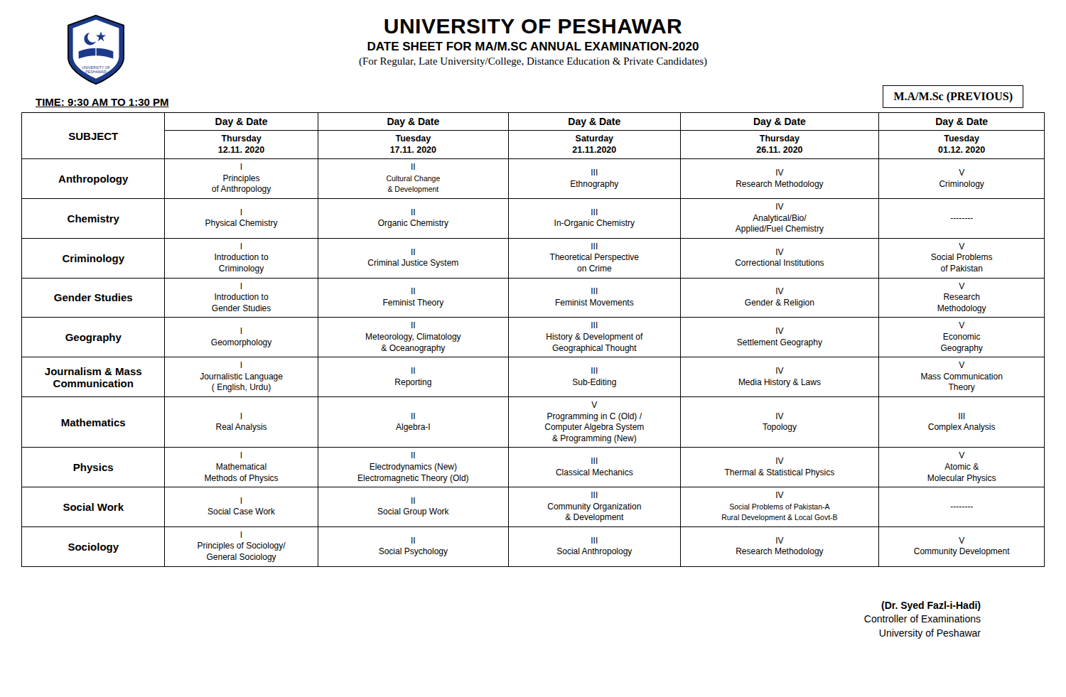UNIVERSITY OF PESHAWAR
UNIVERSITY OF PESHAWAR
DATE SHEET FOR MA/M.SC ANNUAL EXAMINATION-2020
(For Regular, Late University/College, Distance Education & Private Candidates)
TIME: 9:30 AM TO 1:30 PM
M.A/M.Sc (PREVIOUS)
| SUBJECT | Day & Date | Day & Date | Day & Date | Day & Date | Day & Date |
| --- | --- | --- | --- | --- | --- |
| Thursday 12.11. 2020 | Tuesday 17.11. 2020 | Saturday 21.11.2020 | Thursday 26.11. 2020 | Tuesday 01.12. 2020 |
| Anthropology | I Principles of Anthropology | II Cultural Change & Development | III Ethnography | IV Research Methodology | V Criminology |
| Chemistry | I Physical Chemistry | II Organic Chemistry | III In-Organic Chemistry | IV Analytical/Bio/ Applied/Fuel Chemistry | -------- |
| Criminology | I Introduction to Criminology | II Criminal Justice System | III Theoretical Perspective on Crime | IV Correctional Institutions | V Social Problems of Pakistan |
| Gender Studies | I Introduction to Gender Studies | II Feminist Theory | III Feminist Movements | IV Gender & Religion | V Research Methodology |
| Geography | I Geomorphology | II Meteorology, Climatology & Oceanography | III History & Development of Geographical Thought | IV Settlement Geography | V Economic Geography |
| Journalism & Mass Communication | I Journalistic Language ( English, Urdu) | II Reporting | III Sub-Editing | IV Media History & Laws | V Mass Communication Theory |
| Mathematics | I Real Analysis | II Algebra-I | V Programming in C (Old) / Computer Algebra System & Programming (New) | IV Topology | III Complex Analysis |
| Physics | I Mathematical Methods of Physics | II Electrodynamics (New) Electromagnetic Theory (Old) | III Classical Mechanics | IV Thermal & Statistical Physics | V Atomic & Molecular Physics |
| Social Work | I Social Case Work | II Social Group Work | III Community Organization & Development | IV Social Problems of Pakistan-A Rural Development & Local Govt-B | -------- |
| Sociology | I Principles of Sociology/ General Sociology | II Social Psychology | III Social Anthropology | IV Research Methodology | V Community Development |
(Dr. Syed Fazl-i-Hadi)
Controller of Examinations
University of Peshawar